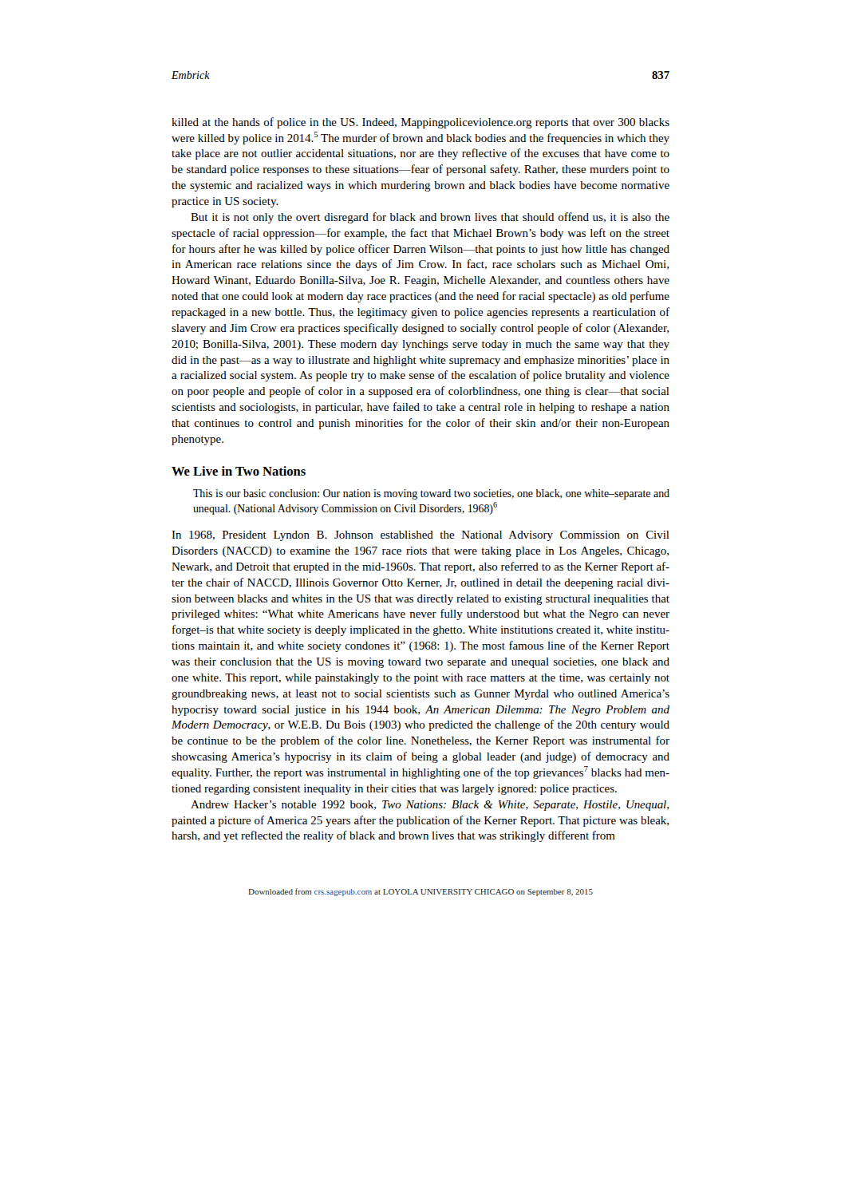Embrick 837
killed at the hands of police in the US. Indeed, Mappingpoliceviolence.org reports that over 300 blacks were killed by police in 2014.5 The murder of brown and black bodies and the frequencies in which they take place are not outlier accidental situations, nor are they reflective of the excuses that have come to be standard police responses to these situations—fear of personal safety. Rather, these murders point to the systemic and racialized ways in which murdering brown and black bodies have become normative practice in US society.
But it is not only the overt disregard for black and brown lives that should offend us, it is also the spectacle of racial oppression—for example, the fact that Michael Brown’s body was left on the street for hours after he was killed by police officer Darren Wilson—that points to just how little has changed in American race relations since the days of Jim Crow. In fact, race scholars such as Michael Omi, Howard Winant, Eduardo Bonilla-Silva, Joe R. Feagin, Michelle Alexander, and countless others have noted that one could look at modern day race practices (and the need for racial spectacle) as old perfume repackaged in a new bottle. Thus, the legitimacy given to police agencies represents a rearticulation of slavery and Jim Crow era practices specifically designed to socially control people of color (Alexander, 2010; Bonilla-Silva, 2001). These modern day lynchings serve today in much the same way that they did in the past—as a way to illustrate and highlight white supremacy and emphasize minorities’ place in a racialized social system. As people try to make sense of the escalation of police brutality and violence on poor people and people of color in a supposed era of colorblindness, one thing is clear—that social scientists and sociologists, in particular, have failed to take a central role in helping to reshape a nation that continues to control and punish minorities for the color of their skin and/or their non-European phenotype.
We Live in Two Nations
This is our basic conclusion: Our nation is moving toward two societies, one black, one white–separate and unequal. (National Advisory Commission on Civil Disorders, 1968)6
In 1968, President Lyndon B. Johnson established the National Advisory Commission on Civil Disorders (NACCD) to examine the 1967 race riots that were taking place in Los Angeles, Chicago, Newark, and Detroit that erupted in the mid-1960s. That report, also referred to as the Kerner Report after the chair of NACCD, Illinois Governor Otto Kerner, Jr, outlined in detail the deepening racial division between blacks and whites in the US that was directly related to existing structural inequalities that privileged whites: “What white Americans have never fully understood but what the Negro can never forget–is that white society is deeply implicated in the ghetto. White institutions created it, white institutions maintain it, and white society condones it” (1968: 1). The most famous line of the Kerner Report was their conclusion that the US is moving toward two separate and unequal societies, one black and one white. This report, while painstakingly to the point with race matters at the time, was certainly not groundbreaking news, at least not to social scientists such as Gunner Myrdal who outlined America’s hypocrisy toward social justice in his 1944 book, An American Dilemma: The Negro Problem and Modern Democracy, or W.E.B. Du Bois (1903) who predicted the challenge of the 20th century would be continue to be the problem of the color line. Nonetheless, the Kerner Report was instrumental for showcasing America’s hypocrisy in its claim of being a global leader (and judge) of democracy and equality. Further, the report was instrumental in highlighting one of the top grievances7 blacks had mentioned regarding consistent inequality in their cities that was largely ignored: police practices.
Andrew Hacker’s notable 1992 book, Two Nations: Black & White, Separate, Hostile, Unequal, painted a picture of America 25 years after the publication of the Kerner Report. That picture was bleak, harsh, and yet reflected the reality of black and brown lives that was strikingly different from
Downloaded from crs.sagepub.com at LOYOLA UNIVERSITY CHICAGO on September 8, 2015